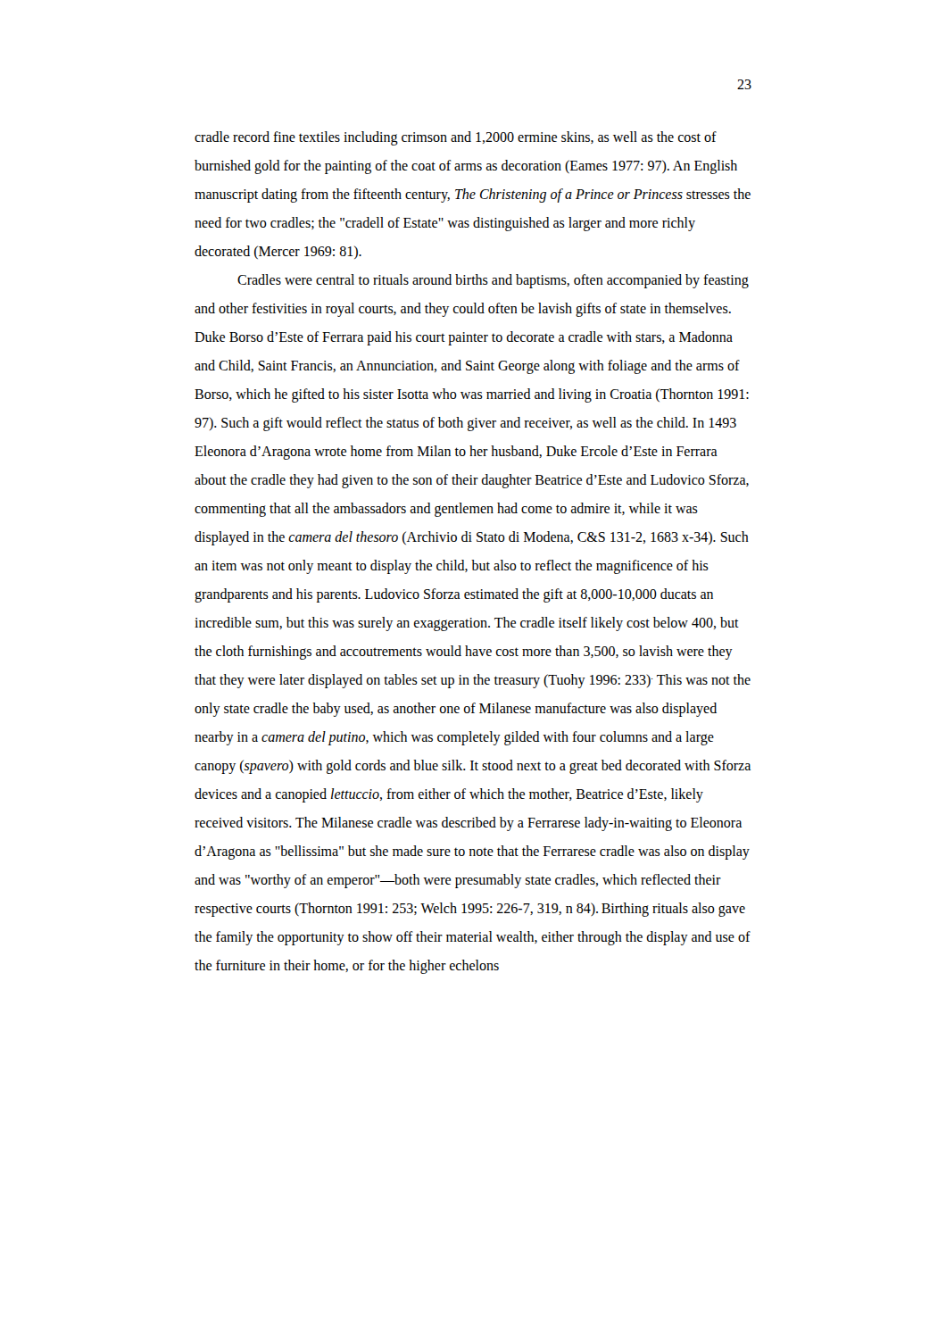23
cradle record fine textiles including crimson and 1,2000 ermine skins, as well as the cost of burnished gold for the painting of the coat of arms as decoration (Eames 1977: 97). An English manuscript dating from the fifteenth century, The Christening of a Prince or Princess stresses the need for two cradles; the "cradell of Estate" was distinguished as larger and more richly decorated (Mercer 1969: 81).
Cradles were central to rituals around births and baptisms, often accompanied by feasting and other festivities in royal courts, and they could often be lavish gifts of state in themselves. Duke Borso d’Este of Ferrara paid his court painter to decorate a cradle with stars, a Madonna and Child, Saint Francis, an Annunciation, and Saint George along with foliage and the arms of Borso, which he gifted to his sister Isotta who was married and living in Croatia (Thornton 1991: 97). Such a gift would reflect the status of both giver and receiver, as well as the child. In 1493 Eleonora d’Aragona wrote home from Milan to her husband, Duke Ercole d’Este in Ferrara about the cradle they had given to the son of their daughter Beatrice d’Este and Ludovico Sforza, commenting that all the ambassadors and gentlemen had come to admire it, while it was displayed in the camera del thesoro (Archivio di Stato di Modena, C&S 131-2, 1683 x-34). Such an item was not only meant to display the child, but also to reflect the magnificence of his grandparents and his parents. Ludovico Sforza estimated the gift at 8,000-10,000 ducats an incredible sum, but this was surely an exaggeration. The cradle itself likely cost below 400, but the cloth furnishings and accoutrements would have cost more than 3,500, so lavish were they that they were later displayed on tables set up in the treasury (Tuohy 1996: 233). This was not the only state cradle the baby used, as another one of Milanese manufacture was also displayed nearby in a camera del putino, which was completely gilded with four columns and a large canopy (spavero) with gold cords and blue silk. It stood next to a great bed decorated with Sforza devices and a canopied lettuccio, from either of which the mother, Beatrice d’Este, likely received visitors. The Milanese cradle was described by a Ferrarese lady-in-waiting to Eleonora d’Aragona as "bellissima" but she made sure to note that the Ferrarese cradle was also on display and was "worthy of an emperor"—both were presumably state cradles, which reflected their respective courts (Thornton 1991: 253; Welch 1995: 226-7, 319, n 84). Birthing rituals also gave the family the opportunity to show off their material wealth, either through the display and use of the furniture in their home, or for the higher echelons